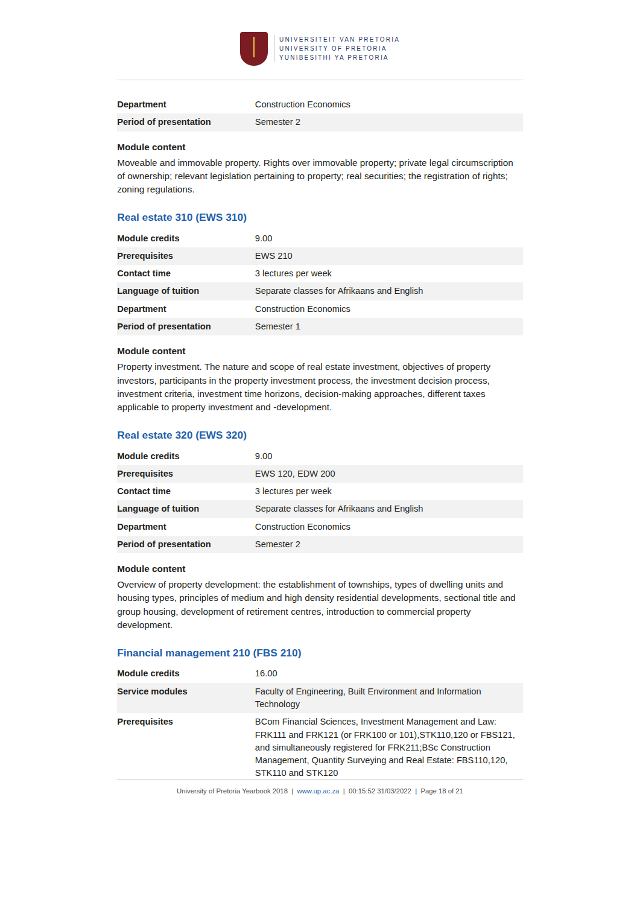UNIVERSITEIT VAN PRETORIA
UNIVERSITY OF PRETORIA
YUNIBESITHI YA PRETORIA
| Department | Construction Economics |
| Period of presentation | Semester 2 |
Module content
Moveable and immovable property. Rights over immovable property; private legal circumscription of ownership; relevant legislation pertaining to property; real securities; the registration of rights; zoning regulations.
Real estate 310 (EWS 310)
| Module credits | 9.00 |
| Prerequisites | EWS 210 |
| Contact time | 3 lectures per week |
| Language of tuition | Separate classes for Afrikaans and English |
| Department | Construction Economics |
| Period of presentation | Semester 1 |
Module content
Property investment. The nature and scope of real estate investment, objectives of property investors, participants in the property investment process, the investment decision process, investment criteria, investment time horizons, decision-making approaches, different taxes applicable to property investment and -development.
Real estate 320 (EWS 320)
| Module credits | 9.00 |
| Prerequisites | EWS 120, EDW 200 |
| Contact time | 3 lectures per week |
| Language of tuition | Separate classes for Afrikaans and English |
| Department | Construction Economics |
| Period of presentation | Semester 2 |
Module content
Overview of property development: the establishment of townships, types of dwelling units and housing types, principles of medium and high density residential developments, sectional title and group housing, development of retirement centres, introduction to commercial property development.
Financial management 210 (FBS 210)
| Module credits | 16.00 |
| Service modules | Faculty of Engineering, Built Environment and Information Technology |
| Prerequisites | BCom Financial Sciences, Investment Management and Law: FRK111 and FRK121 (or FRK100 or 101),STK110,120 or FBS121, and simultaneously registered for FRK211;BSc Construction Management, Quantity Surveying and Real Estate: FBS110,120, STK110 and STK120 |
University of Pretoria Yearbook 2018 | www.up.ac.za | 00:15:52 31/03/2022 | Page 18 of 21